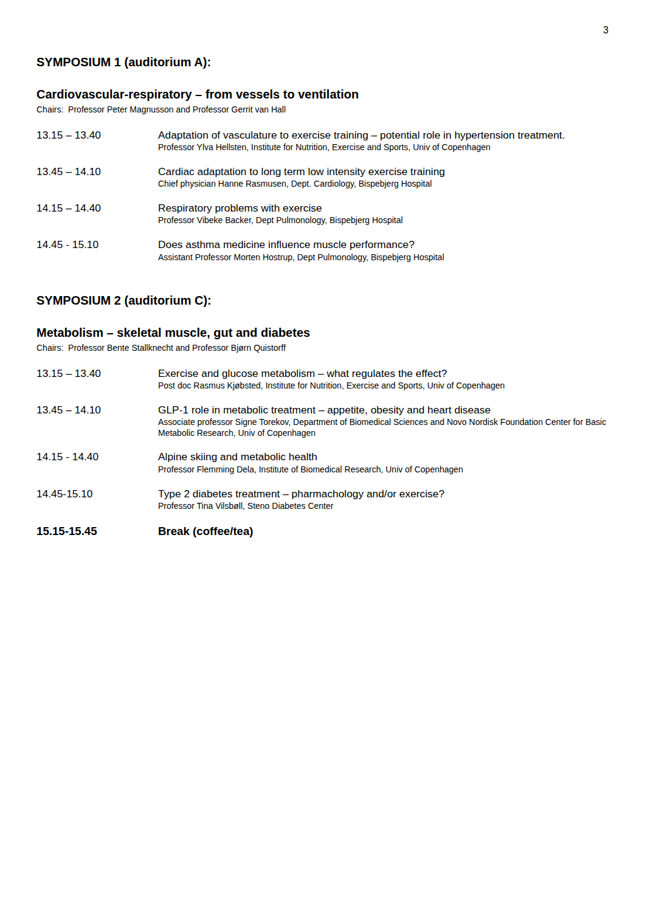3
SYMPOSIUM 1 (auditorium A):
Cardiovascular-respiratory – from vessels to ventilation
Chairs: Professor Peter Magnusson and Professor Gerrit van Hall
| 13.15 – 13.40 | Adaptation of vasculature to exercise training – potential role in hypertension treatment. Professor Ylva Hellsten, Institute for Nutrition, Exercise and Sports, Univ of Copenhagen |
| 13.45 – 14.10 | Cardiac adaptation to long term low intensity exercise training Chief physician Hanne Rasmusen, Dept. Cardiology, Bispebjerg Hospital |
| 14.15 – 14.40 | Respiratory problems with exercise Professor Vibeke Backer, Dept Pulmonology, Bispebjerg Hospital |
| 14.45 - 15.10 | Does asthma medicine influence muscle performance? Assistant Professor Morten Hostrup, Dept Pulmonology, Bispebjerg Hospital |
SYMPOSIUM 2 (auditorium C):
Metabolism – skeletal muscle, gut and diabetes
Chairs: Professor Bente Stallknecht and Professor Bjørn Quistorff
| 13.15 – 13.40 | Exercise and glucose metabolism – what regulates the effect? Post doc Rasmus Kjøbsted, Institute for Nutrition, Exercise and Sports, Univ of Copenhagen |
| 13.45 – 14.10 | GLP-1 role in metabolic treatment – appetite, obesity and heart disease Associate professor Signe Torekov, Department of Biomedical Sciences and Novo Nordisk Foundation Center for Basic Metabolic Research, Univ of Copenhagen |
| 14.15 - 14.40 | Alpine skiing and metabolic health Professor Flemming Dela, Institute of Biomedical Research, Univ of Copenhagen |
| 14.45-15.10 | Type 2 diabetes treatment – pharmachology and/or exercise? Professor Tina Vilsbøll, Steno Diabetes Center |
| 15.15-15.45 | Break (coffee/tea) |